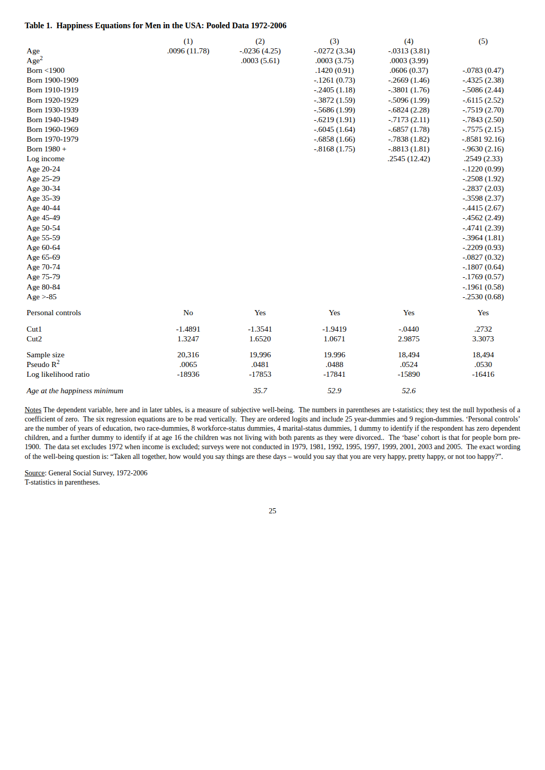Table 1. Happiness Equations for Men in the USA: Pooled Data 1972-2006
| | (1) | (2) | (3) | (4) | (5) |
| --- | --- | --- | --- | --- | --- |
| Age | .0096 (11.78) | -.0236 (4.25) | -.0272 (3.34) | -.0313 (3.81) | |
| Age 2 | | .0003 (5.61) | .0003 (3.75) | .0003 (3.99) | |
| Born <1900 | | | .1420 (0.91) | .0606 (0.37) | -.0783 (0.47) |
| Born 1900-1909 | | | -.1261 (0.73) | -.2669 (1.46) | -.4325 (2.38) |
| Born 1910-1919 | | | -.2405 (1.18) | -.3801 (1.76) | -.5086 (2.44) |
| Born 1920-1929 | | | -.3872 (1.59) | -.5096 (1.99) | -.6115 (2.52) |
| Born 1930-1939 | | | -.5686 (1.99) | -.6824 (2.28) | -.7519 (2.70) |
| Born 1940-1949 | | | -.6219 (1.91) | -.7173 (2.11) | -.7843 (2.50) |
| Born 1960-1969 | | | -.6045 (1.64) | -.6857 (1.78) | -.7575 (2.15) |
| Born 1970-1979 | | | -.6858 (1.66) | -.7838 (1.82) | -.8581 92.16) |
| Born 1980 + | | | -.8168 (1.75) | -.8813 (1.81) | -.9630 (2.16) |
| Log income | | | | .2545 (12.42) | .2549 (2.33) |
| Age 20-24 | | | | | -.1220 (0.99) |
| Age 25-29 | | | | | -.2508 (1.92) |
| Age 30-34 | | | | | -.2837 (2.03) |
| Age 35-39 | | | | | -.3598 (2.37) |
| Age 40-44 | | | | | -.4415 (2.67) |
| Age 45-49 | | | | | -.4562 (2.49) |
| Age 50-54 | | | | | -.4741 (2.39) |
| Age 55-59 | | | | | -.3964 (1.81) |
| Age 60-64 | | | | | -.2209 (0.93) |
| Age 65-69 | | | | | -.0827 (0.32) |
| Age 70-74 | | | | | -.1807 (0.64) |
| Age 75-79 | | | | | -.1769 (0.57) |
| Age 80-84 | | | | | -.1961 (0.58) |
| Age >-85 | | | | | -.2530 (0.68) |
| Personal controls | No | Yes | Yes | Yes | Yes |
| Cut1 | -1.4891 | -1.3541 | -1.9419 | -.0440 | .2732 |
| Cut2 | 1.3247 | 1.6520 | 1.0671 | 2.9875 | 3.3073 |
| Sample size | 20,316 | 19,996 | 19.996 | 18,494 | 18,494 |
| Pseudo R 2 | .0065 | .0481 | .0488 | .0524 | .0530 |
| Log likelihood ratio | -18936 | -17853 | -17841 | -15890 | -16416 |
| Age at the happiness minimum | | 35.7 | 52.9 | 52.6 | |
Notes The dependent variable, here and in later tables, is a measure of subjective well-being. The numbers in parentheses are t-statistics; they test the null hypothesis of a coefficient of zero. The six regression equations are to be read vertically. They are ordered logits and include 25 year-dummies and 9 region-dummies. ‘Personal controls’ are the number of years of education, two race-dummies, 8 workforce-status dummies, 4 marital-status dummies, 1 dummy to identify if the respondent has zero dependent children, and a further dummy to identify if at age 16 the children was not living with both parents as they were divorced.. The ‘base’ cohort is that for people born pre-1900. The data set excludes 1972 when income is excluded; surveys were not conducted in 1979, 1981, 1992, 1995, 1997, 1999, 2001, 2003 and 2005. The exact wording of the well-being question is: “Taken all together, how would you say things are these days – would you say that you are very happy, pretty happy, or not too happy?”.
Source: General Social Survey, 1972-2006
T-statistics in parentheses.
25